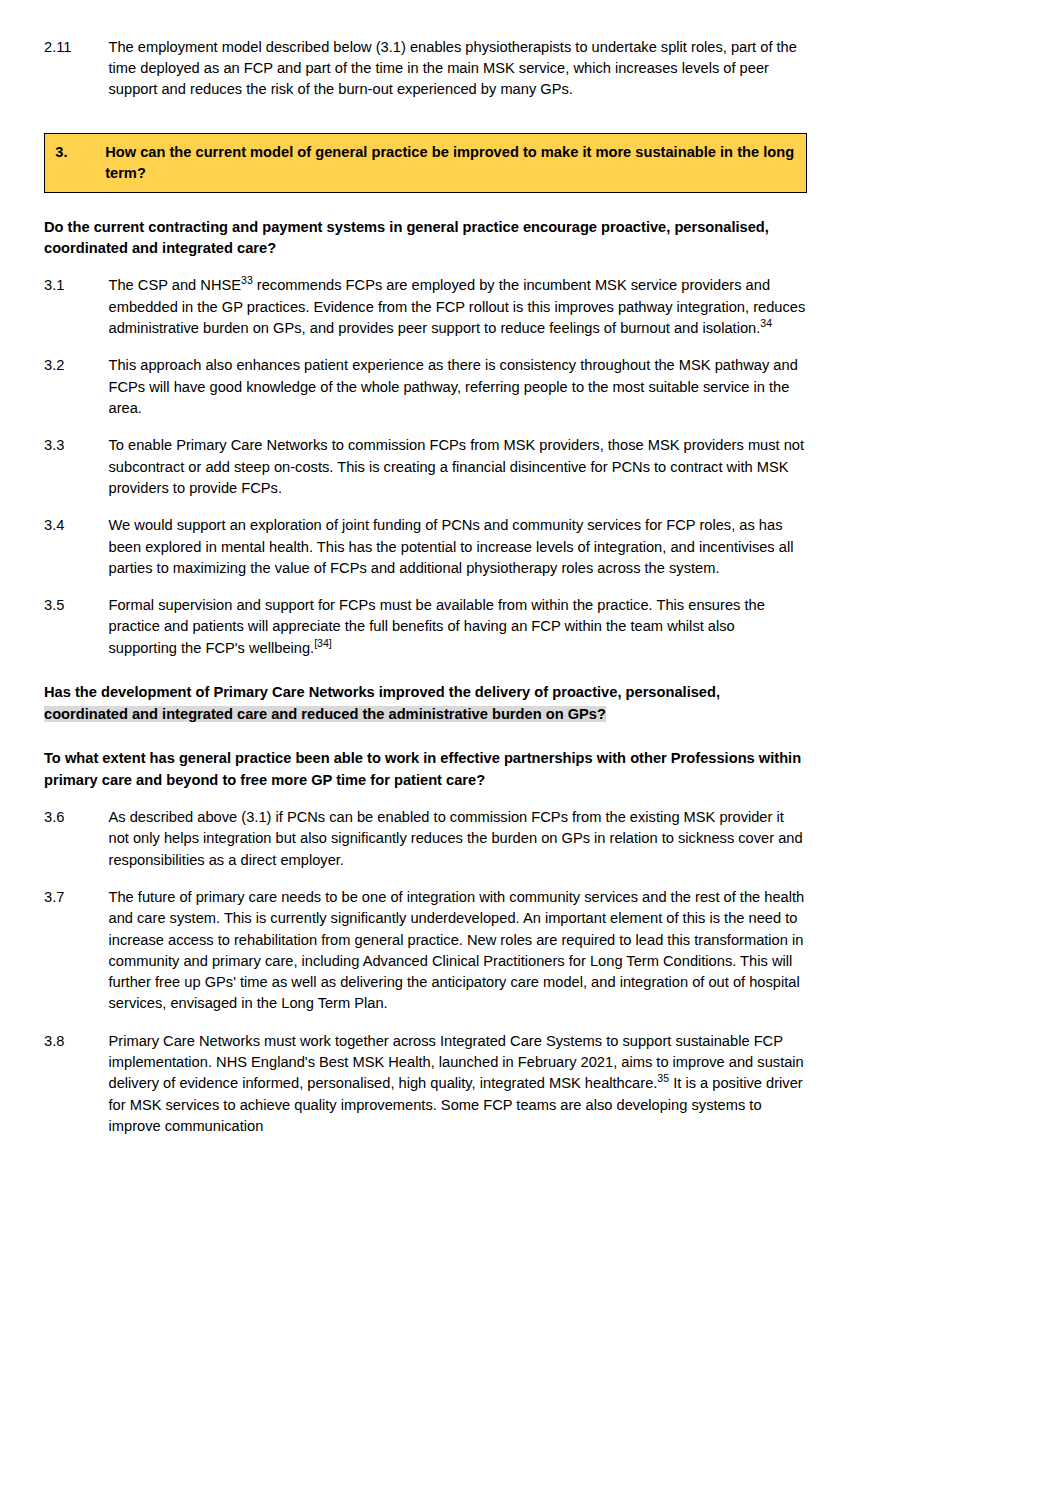2.11
The employment model described below (3.1) enables physiotherapists to undertake split roles, part of the time deployed as an FCP and part of the time in the main MSK service, which increases levels of peer support and reduces the risk of the burn-out experienced by many GPs.
3.
How can the current model of general practice be improved to make it more sustainable in the long term?
Do the current contracting and payment systems in general practice encourage proactive, personalised, coordinated and integrated care?
3.1
The CSP and NHSE33 recommends FCPs are employed by the incumbent MSK service providers and embedded in the GP practices. Evidence from the FCP rollout is this improves pathway integration, reduces administrative burden on GPs, and provides peer support to reduce feelings of burnout and isolation.34
3.2
This approach also enhances patient experience as there is consistency throughout the MSK pathway and FCPs will have good knowledge of the whole pathway, referring people to the most suitable service in the area.
3.3
To enable Primary Care Networks to commission FCPs from MSK providers, those MSK providers must not subcontract or add steep on-costs. This is creating a financial disincentive for PCNs to contract with MSK providers to provide FCPs.
3.4
We would support an exploration of joint funding of PCNs and community services for FCP roles, as has been explored in mental health. This has the potential to increase levels of integration, and incentivises all parties to maximizing the value of FCPs and additional physiotherapy roles across the system.
3.5
Formal supervision and support for FCPs must be available from within the practice. This ensures the practice and patients will appreciate the full benefits of having an FCP within the team whilst also supporting the FCP's wellbeing.[34]
Has the development of Primary Care Networks improved the delivery of proactive, personalised, coordinated and integrated care and reduced the administrative burden on GPs?
To what extent has general practice been able to work in effective partnerships with other Professions within primary care and beyond to free more GP time for patient care?
3.6
As described above (3.1) if PCNs can be enabled to commission FCPs from the existing MSK provider it not only helps integration but also significantly reduces the burden on GPs in relation to sickness cover and responsibilities as a direct employer.
3.7
The future of primary care needs to be one of integration with community services and the rest of the health and care system. This is currently significantly underdeveloped. An important element of this is the need to increase access to rehabilitation from general practice. New roles are required to lead this transformation in community and primary care, including Advanced Clinical Practitioners for Long Term Conditions. This will further free up GPs' time as well as delivering the anticipatory care model, and integration of out of hospital services, envisaged in the Long Term Plan.
3.8
Primary Care Networks must work together across Integrated Care Systems to support sustainable FCP implementation. NHS England's Best MSK Health, launched in February 2021, aims to improve and sustain delivery of evidence informed, personalised, high quality, integrated MSK healthcare.35 It is a positive driver for MSK services to achieve quality improvements. Some FCP teams are also developing systems to improve communication